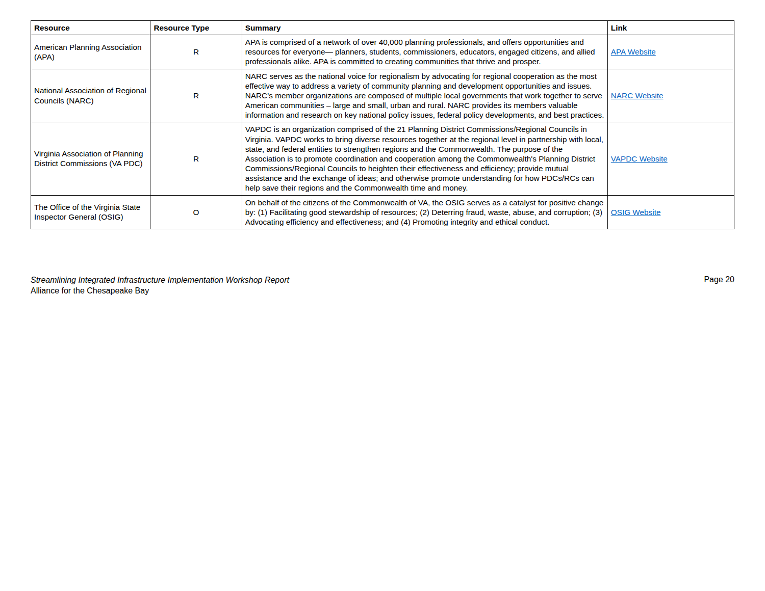| Resource | Resource Type | Summary | Link |
| --- | --- | --- | --- |
| American Planning Association (APA) | R | APA is comprised of a network of over 40,000 planning professionals, and offers opportunities and resources for everyone— planners, students, commissioners, educators, engaged citizens, and allied professionals alike. APA is committed to creating communities that thrive and prosper. | APA Website |
| National Association of Regional Councils (NARC) | R | NARC serves as the national voice for regionalism by advocating for regional cooperation as the most effective way to address a variety of community planning and development opportunities and issues. NARC’s member organizations are composed of multiple local governments that work together to serve American communities – large and small, urban and rural. NARC provides its members valuable information and research on key national policy issues, federal policy developments, and best practices. | NARC Website |
| Virginia Association of Planning District Commissions (VA PDC) | R | VAPDC is an organization comprised of the 21 Planning District Commissions/Regional Councils in Virginia. VAPDC works to bring diverse resources together at the regional level in partnership with local, state, and federal entities to strengthen regions and the Commonwealth. The purpose of the Association is to promote coordination and cooperation among the Commonwealth's Planning District Commissions/Regional Councils to heighten their effectiveness and efficiency; provide mutual assistance and the exchange of ideas; and otherwise promote understanding for how PDCs/RCs can help save their regions and the Commonwealth time and money. | VAPDC Website |
| The Office of the Virginia State Inspector General (OSIG) | O | On behalf of the citizens of the Commonwealth of VA, the OSIG serves as a catalyst for positive change by: (1) Facilitating good stewardship of resources; (2) Deterring fraud, waste, abuse, and corruption; (3) Advocating efficiency and effectiveness; and (4) Promoting integrity and ethical conduct. | OSIG Website |
Streamlining Integrated Infrastructure Implementation Workshop Report
Alliance for the Chesapeake Bay
Page 20